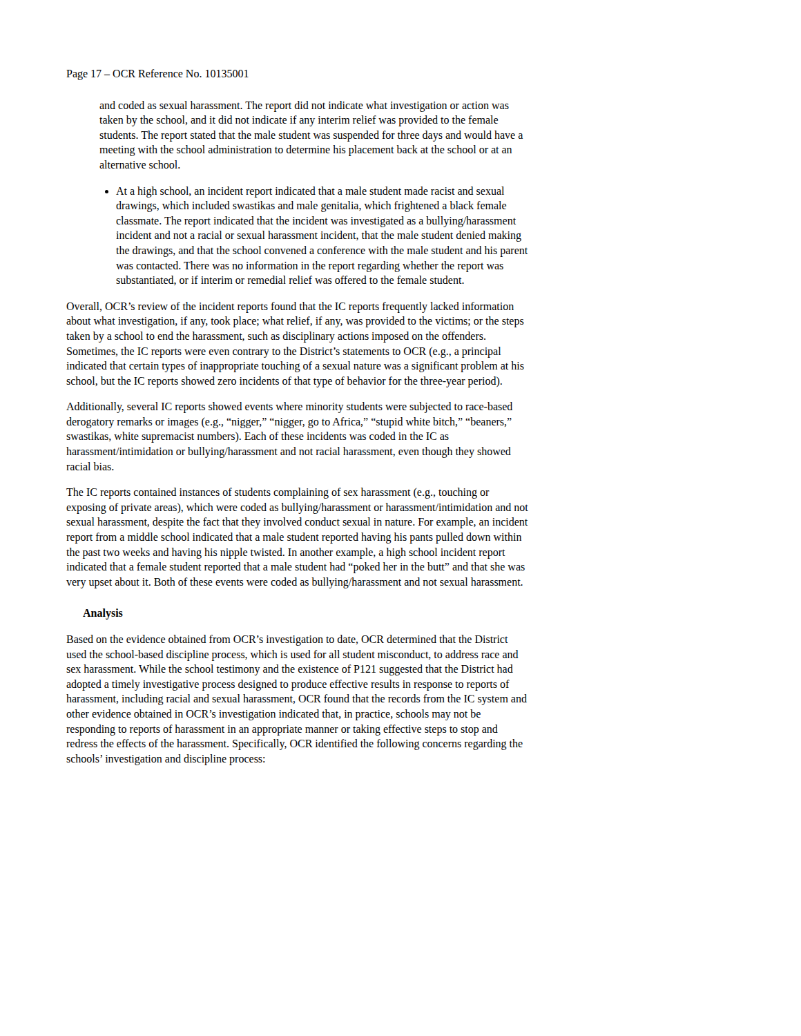Page 17 – OCR Reference No. 10135001
and coded as sexual harassment. The report did not indicate what investigation or action was taken by the school, and it did not indicate if any interim relief was provided to the female students. The report stated that the male student was suspended for three days and would have a meeting with the school administration to determine his placement back at the school or at an alternative school.
At a high school, an incident report indicated that a male student made racist and sexual drawings, which included swastikas and male genitalia, which frightened a black female classmate. The report indicated that the incident was investigated as a bullying/harassment incident and not a racial or sexual harassment incident, that the male student denied making the drawings, and that the school convened a conference with the male student and his parent was contacted. There was no information in the report regarding whether the report was substantiated, or if interim or remedial relief was offered to the female student.
Overall, OCR’s review of the incident reports found that the IC reports frequently lacked information about what investigation, if any, took place; what relief, if any, was provided to the victims; or the steps taken by a school to end the harassment, such as disciplinary actions imposed on the offenders. Sometimes, the IC reports were even contrary to the District’s statements to OCR (e.g., a principal indicated that certain types of inappropriate touching of a sexual nature was a significant problem at his school, but the IC reports showed zero incidents of that type of behavior for the three-year period).
Additionally, several IC reports showed events where minority students were subjected to race-based derogatory remarks or images (e.g., “nigger,” “nigger, go to Africa,” “stupid white bitch,” “beaners,” swastikas, white supremacist numbers). Each of these incidents was coded in the IC as harassment/intimidation or bullying/harassment and not racial harassment, even though they showed racial bias.
The IC reports contained instances of students complaining of sex harassment (e.g., touching or exposing of private areas), which were coded as bullying/harassment or harassment/intimidation and not sexual harassment, despite the fact that they involved conduct sexual in nature. For example, an incident report from a middle school indicated that a male student reported having his pants pulled down within the past two weeks and having his nipple twisted. In another example, a high school incident report indicated that a female student reported that a male student had “poked her in the butt” and that she was very upset about it. Both of these events were coded as bullying/harassment and not sexual harassment.
Analysis
Based on the evidence obtained from OCR’s investigation to date, OCR determined that the District used the school-based discipline process, which is used for all student misconduct, to address race and sex harassment. While the school testimony and the existence of P121 suggested that the District had adopted a timely investigative process designed to produce effective results in response to reports of harassment, including racial and sexual harassment, OCR found that the records from the IC system and other evidence obtained in OCR’s investigation indicated that, in practice, schools may not be responding to reports of harassment in an appropriate manner or taking effective steps to stop and redress the effects of the harassment. Specifically, OCR identified the following concerns regarding the schools’ investigation and discipline process: